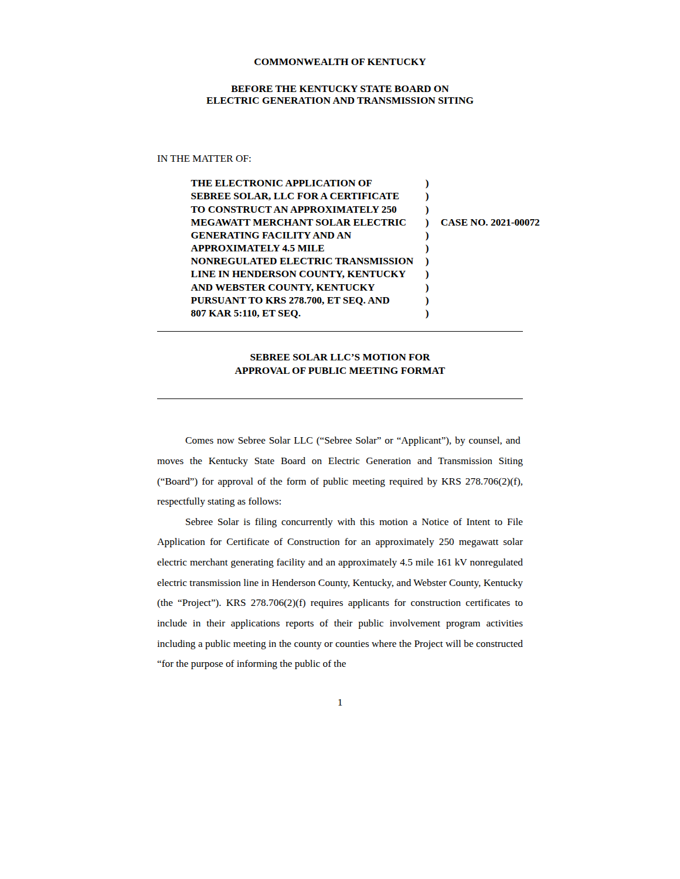Commonwealth of Kentucky
Before the Kentucky State Board on
Electric Generation and Transmission Siting
IN THE MATTER OF:
| THE ELECTRONIC APPLICATION OF | ) | |
| SEBREE SOLAR, LLC FOR A CERTIFICATE | ) | |
| TO CONSTRUCT AN APPROXIMATELY 250 | ) | |
| MEGAWATT MERCHANT SOLAR ELECTRIC | ) | CASE NO. 2021-00072 |
| GENERATING FACILITY AND AN | ) | |
| APPROXIMATELY 4.5 MILE | ) | |
| NONREGULATED ELECTRIC TRANSMISSION | ) | |
| LINE IN HENDERSON COUNTY, KENTUCKY | ) | |
| AND WEBSTER COUNTY, KENTUCKY | ) | |
| PURSUANT TO KRS 278.700, ET SEQ. AND | ) | |
| 807 KAR 5:110, ET SEQ. | ) | |
Sebree Solar LLC’s Motion for
Approval of Public Meeting Format
Comes now Sebree Solar LLC (“Sebree Solar” or “Applicant”), by counsel, and moves the Kentucky State Board on Electric Generation and Transmission Siting (“Board”) for approval of the form of public meeting required by KRS 278.706(2)(f), respectfully stating as follows:
Sebree Solar is filing concurrently with this motion a Notice of Intent to File Application for Certificate of Construction for an approximately 250 megawatt solar electric merchant generating facility and an approximately 4.5 mile 161 kV nonregulated electric transmission line in Henderson County, Kentucky, and Webster County, Kentucky (the “Project”). KRS 278.706(2)(f) requires applicants for construction certificates to include in their applications reports of their public involvement program activities including a public meeting in the county or counties where the Project will be constructed “for the purpose of informing the public of the
1